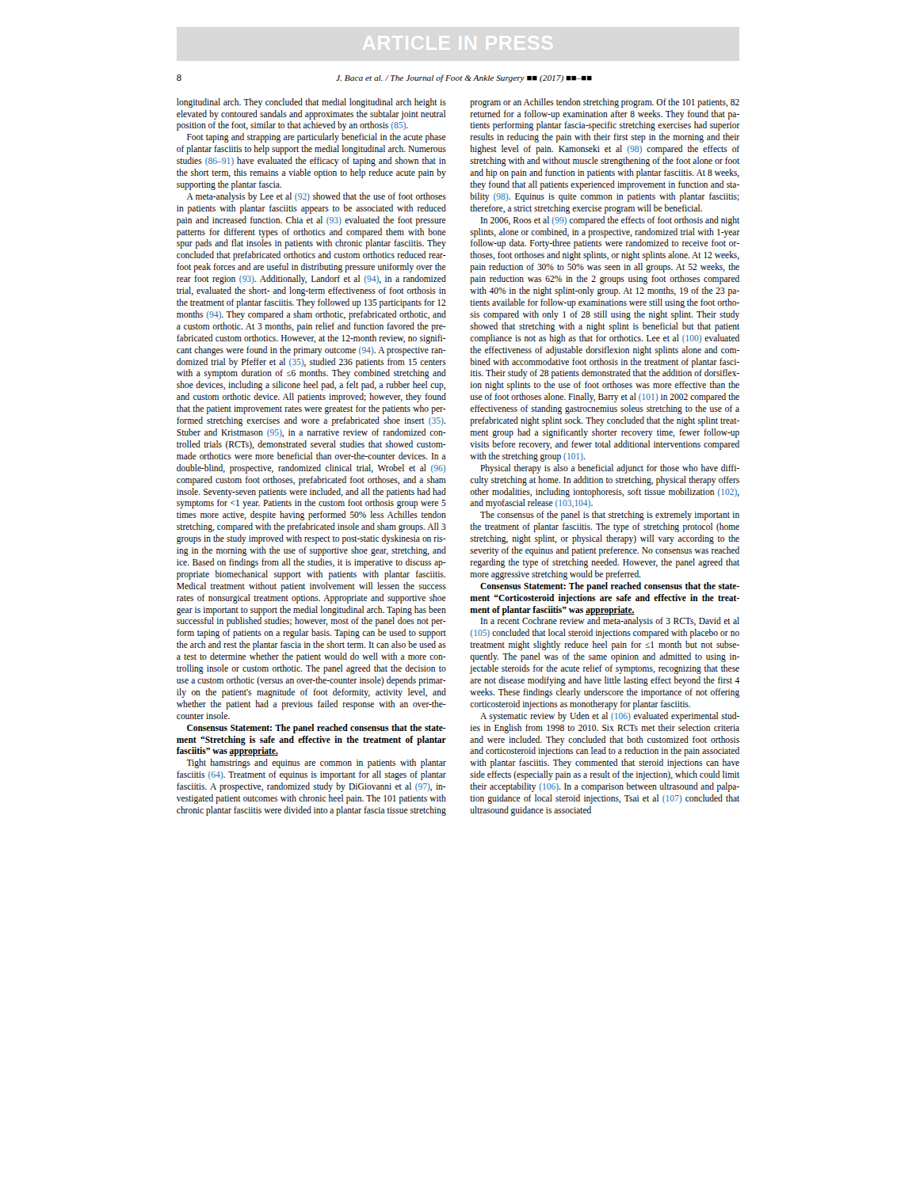ARTICLE IN PRESS
8
J. Baca et al. / The Journal of Foot & Ankle Surgery ■■ (2017) ■■–■■
longitudinal arch. They concluded that medial longitudinal arch height is elevated by contoured sandals and approximates the subtalar joint neutral position of the foot, similar to that achieved by an orthosis (85).
Foot taping and strapping are particularly beneficial in the acute phase of plantar fasciitis to help support the medial longitudinal arch. Numerous studies (86–91) have evaluated the efficacy of taping and shown that in the short term, this remains a viable option to help reduce acute pain by supporting the plantar fascia.
A meta-analysis by Lee et al (92) showed that the use of foot orthoses in patients with plantar fasciitis appears to be associated with reduced pain and increased function. Chia et al (93) evaluated the foot pressure patterns for different types of orthotics and compared them with bone spur pads and flat insoles in patients with chronic plantar fasciitis. They concluded that prefabricated orthotics and custom orthotics reduced rearfoot peak forces and are useful in distributing pressure uniformly over the rear foot region (93). Additionally, Landorf et al (94), in a randomized trial, evaluated the short- and long-term effectiveness of foot orthosis in the treatment of plantar fasciitis. They followed up 135 participants for 12 months (94). They compared a sham orthotic, prefabricated orthotic, and a custom orthotic. At 3 months, pain relief and function favored the prefabricated custom orthotics. However, at the 12-month review, no significant changes were found in the primary outcome (94). A prospective randomized trial by Pfeffer et al (35), studied 236 patients from 15 centers with a symptom duration of ≤6 months. They combined stretching and shoe devices, including a silicone heel pad, a felt pad, a rubber heel cup, and custom orthotic device. All patients improved; however, they found that the patient improvement rates were greatest for the patients who performed stretching exercises and wore a prefabricated shoe insert (35). Stuber and Kristmason (95), in a narrative review of randomized controlled trials (RCTs), demonstrated several studies that showed custom-made orthotics were more beneficial than over-the-counter devices. In a double-blind, prospective, randomized clinical trial, Wrobel et al (96) compared custom foot orthoses, prefabricated foot orthoses, and a sham insole. Seventy-seven patients were included, and all the patients had had symptoms for <1 year. Patients in the custom foot orthosis group were 5 times more active, despite having performed 50% less Achilles tendon stretching, compared with the prefabricated insole and sham groups. All 3 groups in the study improved with respect to post-static dyskinesia on rising in the morning with the use of supportive shoe gear, stretching, and ice. Based on findings from all the studies, it is imperative to discuss appropriate biomechanical support with patients with plantar fasciitis. Medical treatment without patient involvement will lessen the success rates of nonsurgical treatment options. Appropriate and supportive shoe gear is important to support the medial longitudinal arch. Taping has been successful in published studies; however, most of the panel does not perform taping of patients on a regular basis. Taping can be used to support the arch and rest the plantar fascia in the short term. It can also be used as a test to determine whether the patient would do well with a more controlling insole or custom orthotic. The panel agreed that the decision to use a custom orthotic (versus an over-the-counter insole) depends primarily on the patient's magnitude of foot deformity, activity level, and whether the patient had a previous failed response with an over-the-counter insole.
Consensus Statement: The panel reached consensus that the statement “Stretching is safe and effective in the treatment of plantar fasciitis” was appropriate.
Tight hamstrings and equinus are common in patients with plantar fasciitis (64). Treatment of equinus is important for all stages of plantar fasciitis. A prospective, randomized study by DiGiovanni et al (97), investigated patient outcomes with chronic heel pain. The 101 patients with chronic plantar fasciitis were divided into a plantar fascia tissue stretching program or an Achilles tendon stretching program. Of the 101 patients, 82 returned for a follow-up examination after 8 weeks. They found that patients performing plantar fascia-specific stretching exercises had superior results in reducing the pain with their first step in the morning and their highest level of pain. Kamonseki et al (98) compared the effects of stretching with and without muscle strengthening of the foot alone or foot and hip on pain and function in patients with plantar fasciitis. At 8 weeks, they found that all patients experienced improvement in function and stability (98). Equinus is quite common in patients with plantar fasciitis; therefore, a strict stretching exercise program will be beneficial.
In 2006, Roos et al (99) compared the effects of foot orthosis and night splints, alone or combined, in a prospective, randomized trial with 1-year follow-up data. Forty-three patients were randomized to receive foot orthoses, foot orthoses and night splints, or night splints alone. At 12 weeks, pain reduction of 30% to 50% was seen in all groups. At 52 weeks, the pain reduction was 62% in the 2 groups using foot orthoses compared with 40% in the night splint-only group. At 12 months, 19 of the 23 patients available for follow-up examinations were still using the foot orthosis compared with only 1 of 28 still using the night splint. Their study showed that stretching with a night splint is beneficial but that patient compliance is not as high as that for orthotics. Lee et al (100) evaluated the effectiveness of adjustable dorsiflexion night splints alone and combined with accommodative foot orthosis in the treatment of plantar fasciitis. Their study of 28 patients demonstrated that the addition of dorsiflexion night splints to the use of foot orthoses was more effective than the use of foot orthoses alone. Finally, Barry et al (101) in 2002 compared the effectiveness of standing gastrocnemius soleus stretching to the use of a prefabricated night splint sock. They concluded that the night splint treatment group had a significantly shorter recovery time, fewer follow-up visits before recovery, and fewer total additional interventions compared with the stretching group (101).
Physical therapy is also a beneficial adjunct for those who have difficulty stretching at home. In addition to stretching, physical therapy offers other modalities, including iontophoresis, soft tissue mobilization (102), and myofascial release (103,104).
The consensus of the panel is that stretching is extremely important in the treatment of plantar fasciitis. The type of stretching protocol (home stretching, night splint, or physical therapy) will vary according to the severity of the equinus and patient preference. No consensus was reached regarding the type of stretching needed. However, the panel agreed that more aggressive stretching would be preferred.
Consensus Statement: The panel reached consensus that the statement “Corticosteroid injections are safe and effective in the treatment of plantar fasciitis” was appropriate.
In a recent Cochrane review and meta-analysis of 3 RCTs, David et al (105) concluded that local steroid injections compared with placebo or no treatment might slightly reduce heel pain for ≤1 month but not subsequently. The panel was of the same opinion and admitted to using injectable steroids for the acute relief of symptoms, recognizing that these are not disease modifying and have little lasting effect beyond the first 4 weeks. These findings clearly underscore the importance of not offering corticosteroid injections as monotherapy for plantar fasciitis.
A systematic review by Uden et al (106) evaluated experimental studies in English from 1998 to 2010. Six RCTs met their selection criteria and were included. They concluded that both customized foot orthosis and corticosteroid injections can lead to a reduction in the pain associated with plantar fasciitis. They commented that steroid injections can have side effects (especially pain as a result of the injection), which could limit their acceptability (106). In a comparison between ultrasound and palpation guidance of local steroid injections, Tsai et al (107) concluded that ultrasound guidance is associated